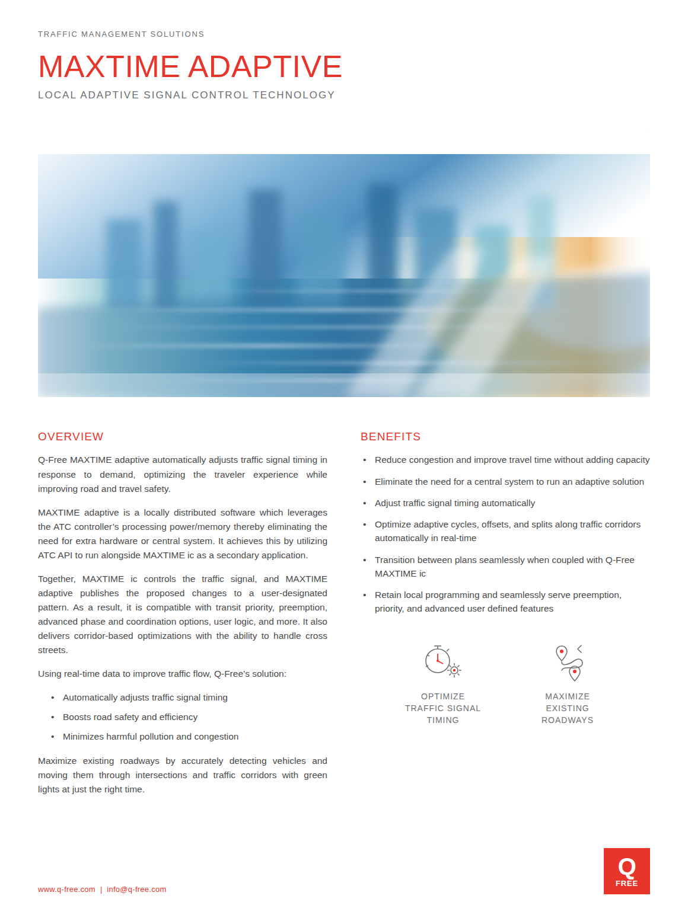Traffic Management Solutions
MAXTIME Adaptive
Local Adaptive Signal Control Technology
Overview
Q-Free MAXTIME adaptive automatically adjusts traffic signal timing in response to demand, optimizing the traveler experience while improving road and travel safety.
MAXTIME adaptive is a locally distributed software which leverages the ATC controller’s processing power/memory thereby eliminating the need for extra hardware or central system. It achieves this by utilizing ATC API to run alongside MAXTIME ic as a secondary application.
Together, MAXTIME ic controls the traffic signal, and MAXTIME adaptive publishes the proposed changes to a user-designated pattern. As a result, it is compatible with transit priority, preemption, advanced phase and coordination options, user logic, and more. It also delivers corridor-based optimizations with the ability to handle cross streets.
Using real-time data to improve traffic flow, Q-Free’s solution:
Automatically adjusts traffic signal timing
Boosts road safety and efficiency
Minimizes harmful pollution and congestion
Maximize existing roadways by accurately detecting vehicles and moving them through intersections and traffic corridors with green lights at just the right time.
Benefits
Reduce congestion and improve travel time without adding capacity
Eliminate the need for a central system to run an adaptive solution
Adjust traffic signal timing automatically
Optimize adaptive cycles, offsets, and splits along traffic corridors automatically in real-time
Transition between plans seamlessly when coupled with Q-Free MAXTIME ic
Retain local programming and seamlessly serve preemption, priority, and advanced user defined features
Optimize
Traffic Signal
Timing
Maximize
Existing
Roadways
www.q-free.com | info@q-free.com
Q FREE